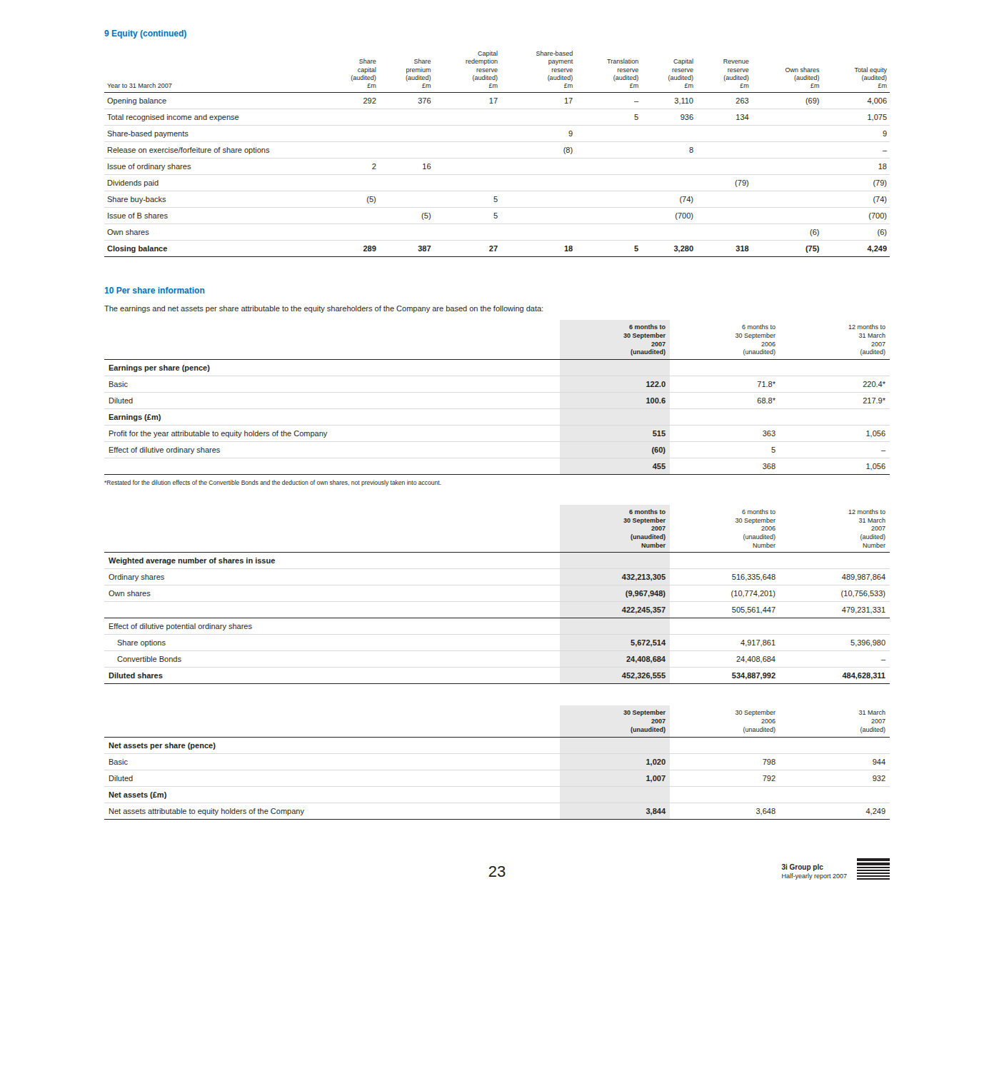9 Equity (continued)
| Year to 31 March 2007 | Share capital (audited) £m | Share premium (audited) £m | Capital redemption reserve (audited) £m | Share-based payment reserve (audited) £m | Translation reserve (audited) £m | Capital reserve (audited) £m | Revenue reserve (audited) £m | Own shares (audited) £m | Total equity (audited) £m |
| --- | --- | --- | --- | --- | --- | --- | --- | --- | --- |
| Opening balance | 292 | 376 | 17 | 17 | – | 3,110 | 263 | (69) | 4,006 |
| Total recognised income and expense | | | | | 5 | 936 | 134 | | 1,075 |
| Share-based payments | | | | 9 | | | | | 9 |
| Release on exercise/forfeiture of share options | | | | (8) | | 8 | | | – |
| Issue of ordinary shares | 2 | 16 | | | | | | | 18 |
| Dividends paid | | | | | | | (79) | | (79) |
| Share buy-backs | (5) | | 5 | | | (74) | | | (74) |
| Issue of B shares | | (5) | 5 | | | (700) | | | (700) |
| Own shares | | | | | | | | (6) | (6) |
| Closing balance | 289 | 387 | 27 | 18 | 5 | 3,280 | 318 | (75) | 4,249 |
10 Per share information
The earnings and net assets per share attributable to the equity shareholders of the Company are based on the following data:
| | 6 months to 30 September 2007 (unaudited) | 6 months to 30 September 2006 (unaudited) | 12 months to 31 March 2007 (audited) |
| --- | --- | --- | --- |
| Earnings per share (pence) | | | |
| Basic | 122.0 | 71.8* | 220.4* |
| Diluted | 100.6 | 68.8* | 217.9* |
| Earnings (£m) | | | |
| Profit for the year attributable to equity holders of the Company | 515 | 363 | 1,056 |
| Effect of dilutive ordinary shares | (60) | 5 | – |
| | 455 | 368 | 1,056 |
*Restated for the dilution effects of the Convertible Bonds and the deduction of own shares, not previously taken into account.
| | 6 months to 30 September 2007 (unaudited) Number | 6 months to 30 September 2006 (unaudited) Number | 12 months to 31 March 2007 (audited) Number |
| --- | --- | --- | --- |
| Weighted average number of shares in issue | | | |
| Ordinary shares | 432,213,305 | 516,335,648 | 489,987,864 |
| Own shares | (9,967,948) | (10,774,201) | (10,756,533) |
| | 422,245,357 | 505,561,447 | 479,231,331 |
| Effect of dilutive potential ordinary shares | | | |
| Share options | 5,672,514 | 4,917,861 | 5,396,980 |
| Convertible Bonds | 24,408,684 | 24,408,684 | – |
| Diluted shares | 452,326,555 | 534,887,992 | 484,628,311 |
| | 30 September 2007 (unaudited) | 30 September 2006 (unaudited) | 31 March 2007 (audited) |
| --- | --- | --- | --- |
| Net assets per share (pence) | | | |
| Basic | 1,020 | 798 | 944 |
| Diluted | 1,007 | 792 | 932 |
| Net assets (£m) | | | |
| Net assets attributable to equity holders of the Company | 3,844 | 3,648 | 4,249 |
23
3i Group plc
Half-yearly report 2007